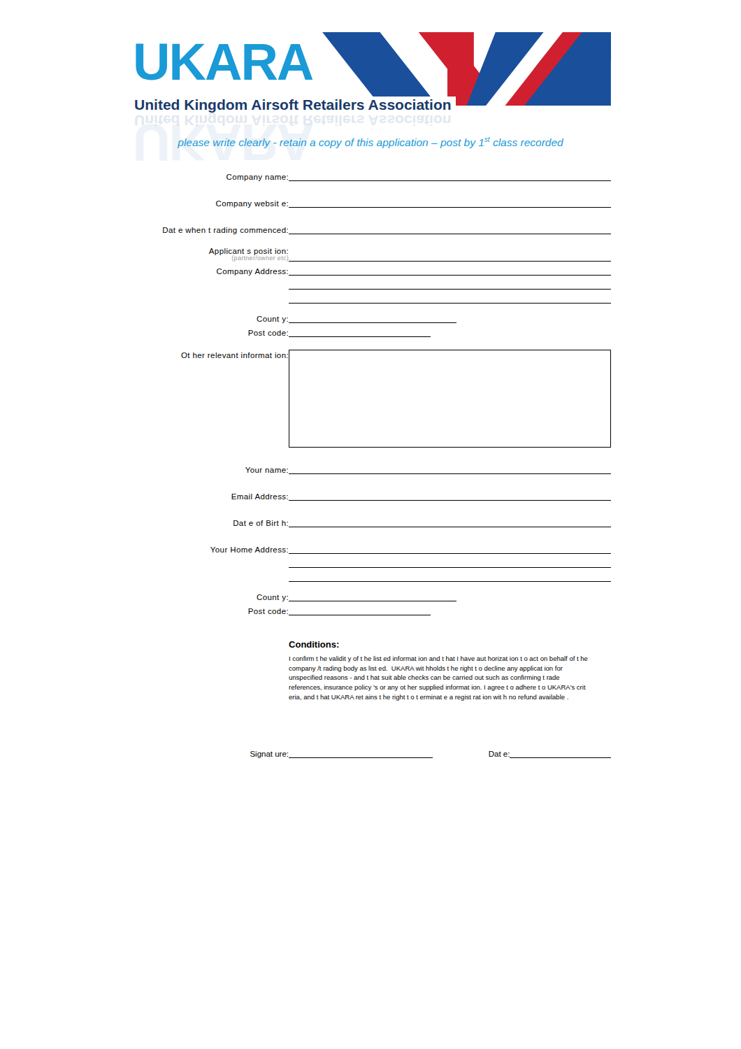UKARA
UKARA
United Kingdom Airsoft Retailers Association
United Kingdom Airsoft Retailers Association
please write clearly - retain a copy of this application – post by 1st class recorded
| Company name: | |
| Company websit e: | |
| Dat e when t rading commenced: | |
| Applicant s posit ion: (partner/owner etc) | |
| Company Address: | |
| Count y: | |
| Post code: | |
| Ot her relevant informat ion: | |
| Your name: | |
| Email Address: | |
| Dat e of Birt h: | |
| Your Home Address: | |
| Count y: | |
| Post code: | |
Conditions:
I confirm t he validit y of t he list ed informat ion and t hat I have aut horizat ion t o act on behalf of t he company /t rading body as list ed. UKARA wit hholds t he right t o decline any applicat ion for unspecified reasons - and t hat suit able checks can be carried out such as confirming t rade references, insurance policy 's or any ot her supplied informat ion. I agree t o adhere t o UKARA's crit eria, and t hat UKARA ret ains t he right t o t erminat e a regist rat ion wit h no refund available .
| Signat ure: | | | Dat e: | |